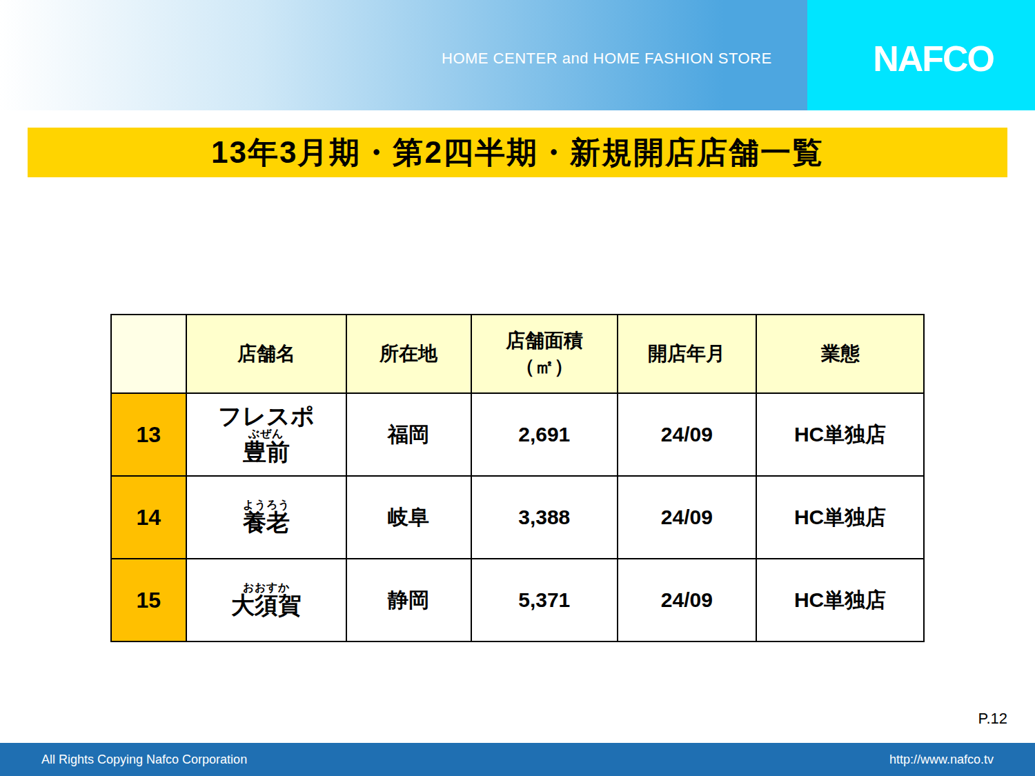HOME CENTER and HOME FASHION STORE
NAFCO
13年3月期・第2四半期・新規開店店舗一覧
| | 店舗名 | 所在地 | 店舗面積 （㎡） | 開店年月 | 業態 |
| --- | --- | --- | --- | --- | --- |
| 13 | フレスポ ぶぜん 豊前 | 福岡 | 2,691 | 24/09 | HC単独店 |
| 14 | ようろう 養老 | 岐阜 | 3,388 | 24/09 | HC単独店 |
| 15 | おおすか 大須賀 | 静岡 | 5,371 | 24/09 | HC単独店 |
P.12
All Rights Copying Nafco Corporation
http://www.nafco.tv